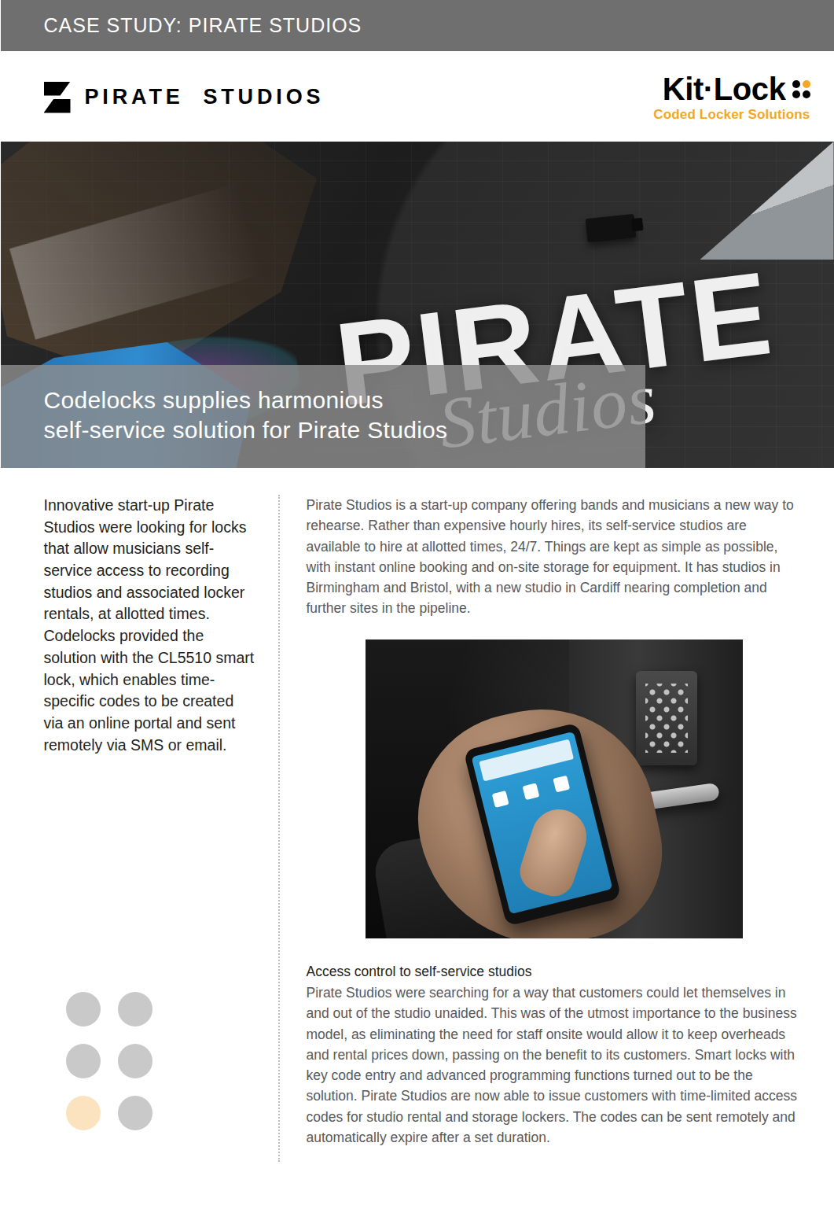CASE STUDY: PIRATE STUDIOS
PIRATE STUDIOS
Kit·Lock
Coded Locker Solutions
PIRATEStudios
Codelocks supplies harmonious
self-service solution for Pirate Studios
Innovative start-up Pirate Studios were looking for locks that allow musicians self-service access to recording studios and associated locker rentals, at allotted times. Codelocks provided the solution with the CL5510 smart lock, which enables time-specific codes to be created via an online portal and sent remotely via SMS or email.
Pirate Studios is a start-up company offering bands and musicians a new way to rehearse. Rather than expensive hourly hires, its self-service studios are available to hire at allotted times, 24/7. Things are kept as simple as possible, with instant online booking and on-site storage for equipment. It has studios in Birmingham and Bristol, with a new studio in Cardiff nearing completion and further sites in the pipeline.
Access control to self-service studios
Pirate Studios were searching for a way that customers could let themselves in and out of the studio unaided. This was of the utmost importance to the business model, as eliminating the need for staff onsite would allow it to keep overheads and rental prices down, passing on the benefit to its customers. Smart locks with key code entry and advanced programming functions turned out to be the solution. Pirate Studios are now able to issue customers with time-limited access codes for studio rental and storage lockers. The codes can be sent remotely and automatically expire after a set duration.